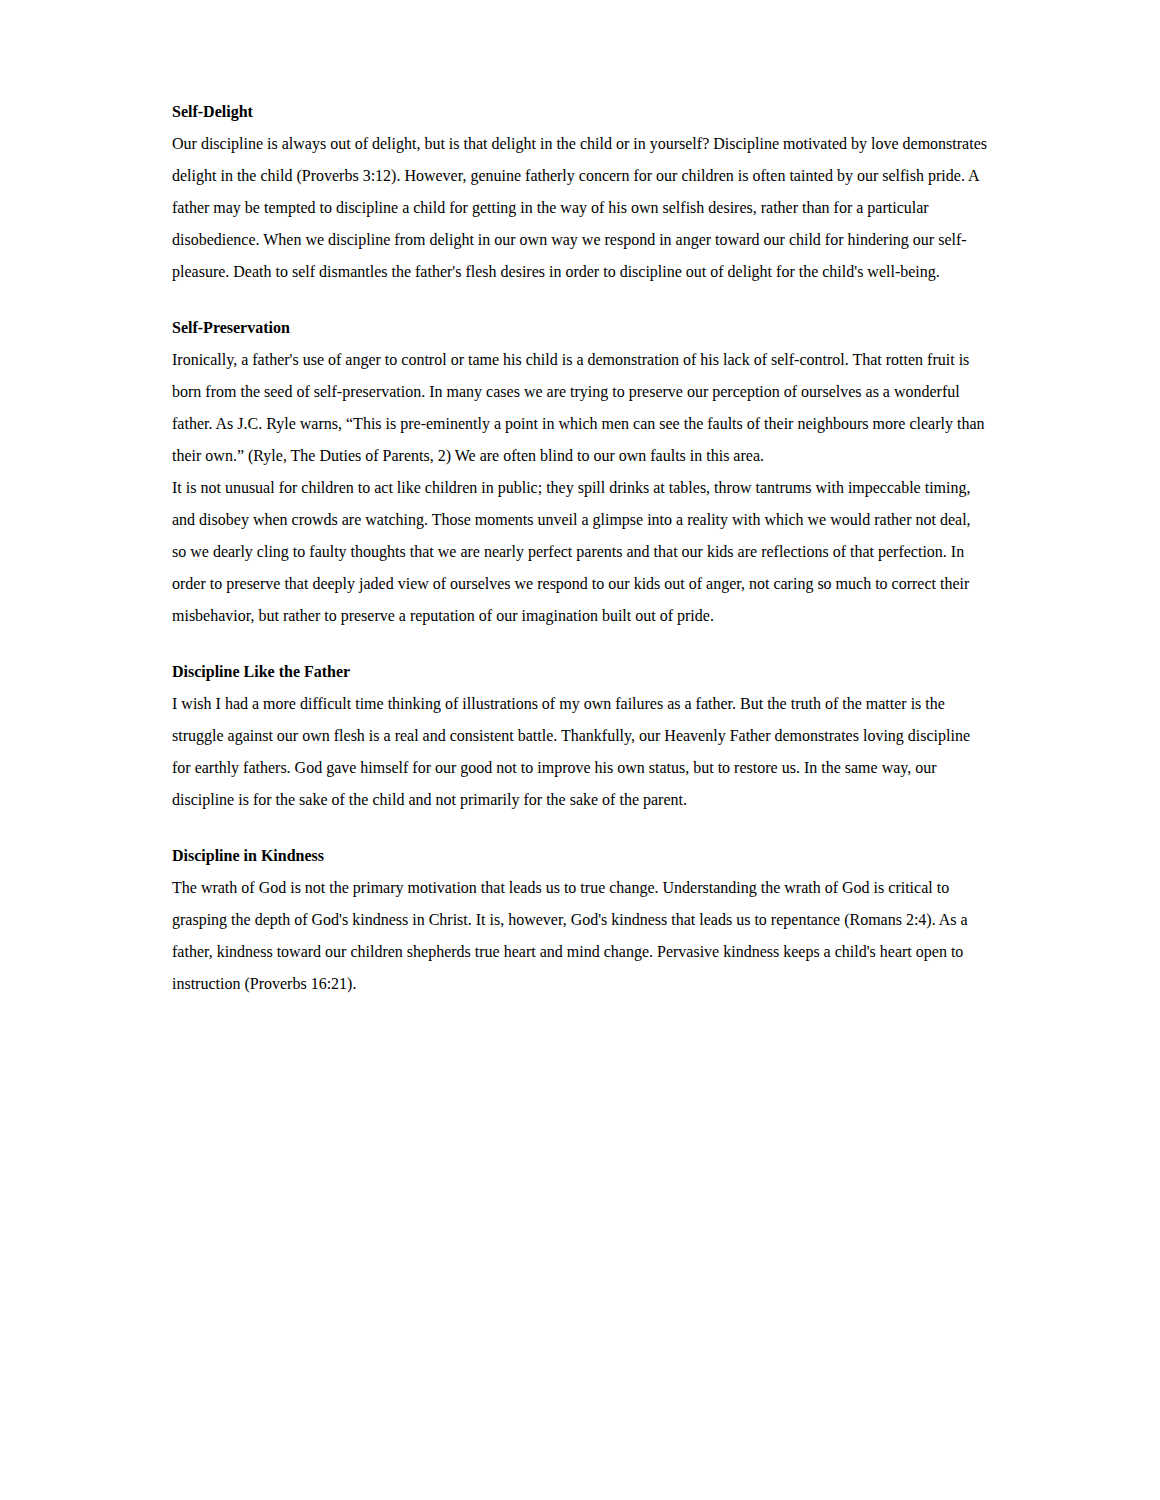Self-Delight
Our discipline is always out of delight, but is that delight in the child or in yourself? Discipline motivated by love demonstrates delight in the child (Proverbs 3:12). However, genuine fatherly concern for our children is often tainted by our selfish pride. A father may be tempted to discipline a child for getting in the way of his own selfish desires, rather than for a particular disobedience. When we discipline from delight in our own way we respond in anger toward our child for hindering our self-pleasure. Death to self dismantles the father's flesh desires in order to discipline out of delight for the child's well-being.
Self-Preservation
Ironically, a father's use of anger to control or tame his child is a demonstration of his lack of self-control. That rotten fruit is born from the seed of self-preservation. In many cases we are trying to preserve our perception of ourselves as a wonderful father. As J.C. Ryle warns, “This is pre-eminently a point in which men can see the faults of their neighbours more clearly than their own.” (Ryle, The Duties of Parents, 2) We are often blind to our own faults in this area.
It is not unusual for children to act like children in public; they spill drinks at tables, throw tantrums with impeccable timing, and disobey when crowds are watching. Those moments unveil a glimpse into a reality with which we would rather not deal, so we dearly cling to faulty thoughts that we are nearly perfect parents and that our kids are reflections of that perfection. In order to preserve that deeply jaded view of ourselves we respond to our kids out of anger, not caring so much to correct their misbehavior, but rather to preserve a reputation of our imagination built out of pride.
Discipline Like the Father
I wish I had a more difficult time thinking of illustrations of my own failures as a father. But the truth of the matter is the struggle against our own flesh is a real and consistent battle. Thankfully, our Heavenly Father demonstrates loving discipline for earthly fathers. God gave himself for our good not to improve his own status, but to restore us. In the same way, our discipline is for the sake of the child and not primarily for the sake of the parent.
Discipline in Kindness
The wrath of God is not the primary motivation that leads us to true change. Understanding the wrath of God is critical to grasping the depth of God's kindness in Christ. It is, however, God's kindness that leads us to repentance (Romans 2:4). As a father, kindness toward our children shepherds true heart and mind change. Pervasive kindness keeps a child's heart open to instruction (Proverbs 16:21).